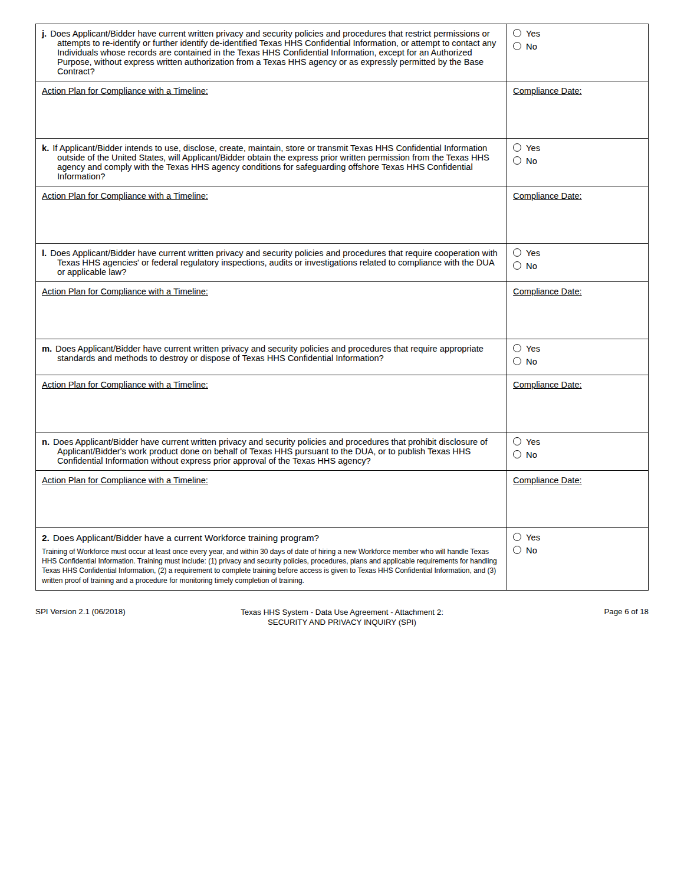| j. Does Applicant/Bidder have current written privacy and security policies and procedures that restrict permissions or attempts to re-identify or further identify de-identified Texas HHS Confidential Information, or attempt to contact any Individuals whose records are contained in the Texas HHS Confidential Information, except for an Authorized Purpose, without express written authorization from a Texas HHS agency or as expressly permitted by the Base Contract? | Yes No |
| Action Plan for Compliance with a Timeline: | Compliance Date: |
| k. If Applicant/Bidder intends to use, disclose, create, maintain, store or transmit Texas HHS Confidential Information outside of the United States, will Applicant/Bidder obtain the express prior written permission from the Texas HHS agency and comply with the Texas HHS agency conditions for safeguarding offshore Texas HHS Confidential Information? | Yes No |
| Action Plan for Compliance with a Timeline: | Compliance Date: |
| l. Does Applicant/Bidder have current written privacy and security policies and procedures that require cooperation with Texas HHS agencies' or federal regulatory inspections, audits or investigations related to compliance with the DUA or applicable law? | Yes No |
| Action Plan for Compliance with a Timeline: | Compliance Date: |
| m. Does Applicant/Bidder have current written privacy and security policies and procedures that require appropriate standards and methods to destroy or dispose of Texas HHS Confidential Information? | Yes No |
| Action Plan for Compliance with a Timeline: | Compliance Date: |
| n. Does Applicant/Bidder have current written privacy and security policies and procedures that prohibit disclosure of Applicant/Bidder's work product done on behalf of Texas HHS pursuant to the DUA, or to publish Texas HHS Confidential Information without express prior approval of the Texas HHS agency? | Yes No |
| Action Plan for Compliance with a Timeline: | Compliance Date: |
| 2. Does Applicant/Bidder have a current Workforce training program? Training of Workforce must occur at least once every year, and within 30 days of date of hiring a new Workforce member who will handle Texas HHS Confidential Information. Training must include: (1) privacy and security policies, procedures, plans and applicable requirements for handling Texas HHS Confidential Information, (2) a requirement to complete training before access is given to Texas HHS Confidential Information, and (3) written proof of training and a procedure for monitoring timely completion of training. | Yes No |
SPI Version 2.1 (06/2018)
Texas HHS System - Data Use Agreement - Attachment 2:
SECURITY AND PRIVACY INQUIRY (SPI)
Page 6 of 18